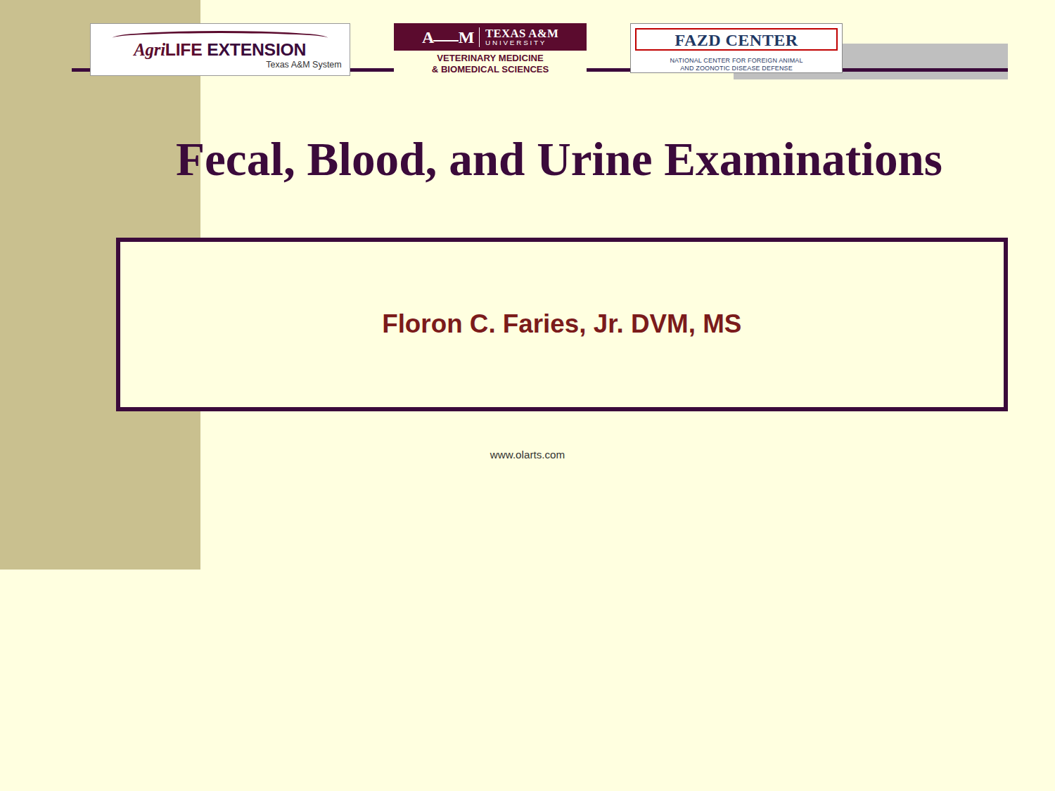Agri LIFE EXTENSION
Texas A&M System
A M
TEXAS A&M
UNIVERSITY
VETERINARY MEDICINE
& BIOMEDICAL SCIENCES
FAZD CENTER
National Center for Foreign Animal
and Zoonotic Disease Defense
Fecal, Blood, and Urine Examinations
Floron C. Faries, Jr. DVM, MS
www.olarts.com